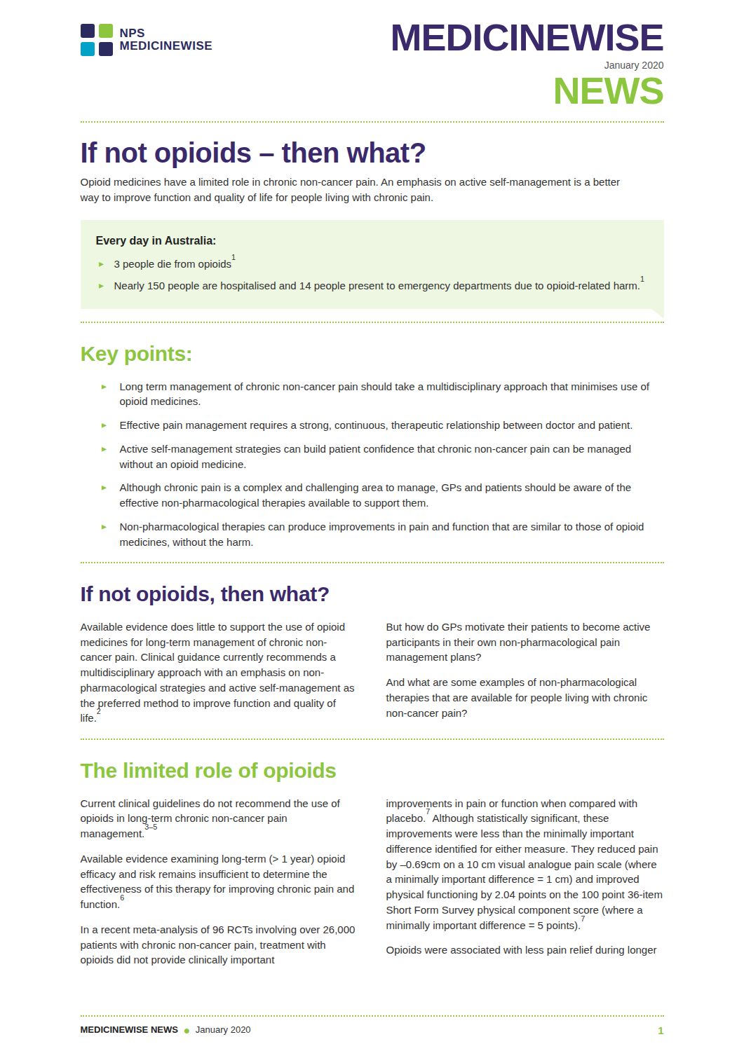NPS MEDICINEWISE
MEDICINEWISE
January 2020
NEWS
If not opioids – then what?
Opioid medicines have a limited role in chronic non-cancer pain. An emphasis on active self-management is a better way to improve function and quality of life for people living with chronic pain.
Every day in Australia:
3 people die from opioids1
Nearly 150 people are hospitalised and 14 people present to emergency departments due to opioid-related harm.1
Key points:
Long term management of chronic non-cancer pain should take a multidisciplinary approach that minimises use of opioid medicines.
Effective pain management requires a strong, continuous, therapeutic relationship between doctor and patient.
Active self-management strategies can build patient confidence that chronic non-cancer pain can be managed without an opioid medicine.
Although chronic pain is a complex and challenging area to manage, GPs and patients should be aware of the effective non-pharmacological therapies available to support them.
Non-pharmacological therapies can produce improvements in pain and function that are similar to those of opioid medicines, without the harm.
If not opioids, then what?
Available evidence does little to support the use of opioid medicines for long-term management of chronic non-cancer pain. Clinical guidance currently recommends a multidisciplinary approach with an emphasis on non-pharmacological strategies and active self-management as the preferred method to improve function and quality of life.2
But how do GPs motivate their patients to become active participants in their own non-pharmacological pain management plans?
And what are some examples of non-pharmacological therapies that are available for people living with chronic non-cancer pain?
The limited role of opioids
Current clinical guidelines do not recommend the use of opioids in long-term chronic non-cancer pain management.3–5
Available evidence examining long-term (> 1 year) opioid efficacy and risk remains insufficient to determine the effectiveness of this therapy for improving chronic pain and function.6
In a recent meta-analysis of 96 RCTs involving over 26,000 patients with chronic non-cancer pain, treatment with opioids did not provide clinically important
improvements in pain or function when compared with placebo.7 Although statistically significant, these improvements were less than the minimally important difference identified for either measure. They reduced pain by –0.69cm on a 10 cm visual analogue pain scale (where a minimally important difference = 1 cm) and improved physical functioning by 2.04 points on the 100 point 36-item Short Form Survey physical component score (where a minimally important difference = 5 points).7
Opioids were associated with less pain relief during longer
MEDICINEWISE NEWS ● January 2020
1